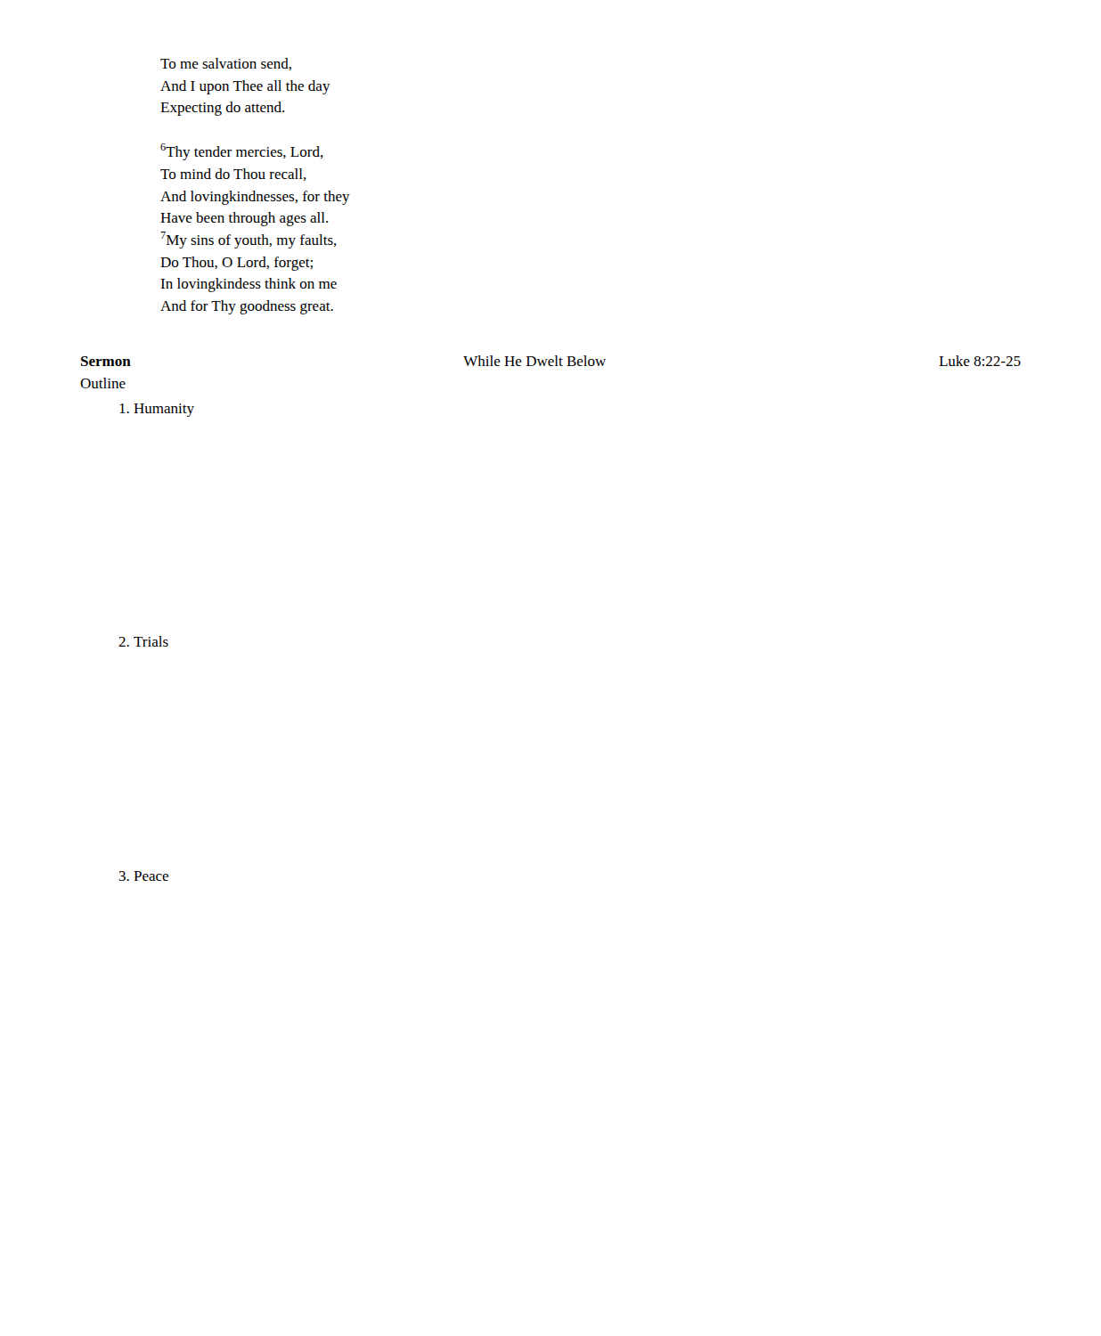To me salvation send,
And I upon Thee all the day
Expecting do attend.
6Thy tender mercies, Lord,
To mind do Thou recall,
And lovingkindnesses, for they
Have been through ages all.
7My sins of youth, my faults,
Do Thou, O Lord, forget;
In lovingkindess think on me
And for Thy goodness great.
Sermon While He Dwelt Below Luke 8:22-25
Outline
Humanity
Trials
Peace